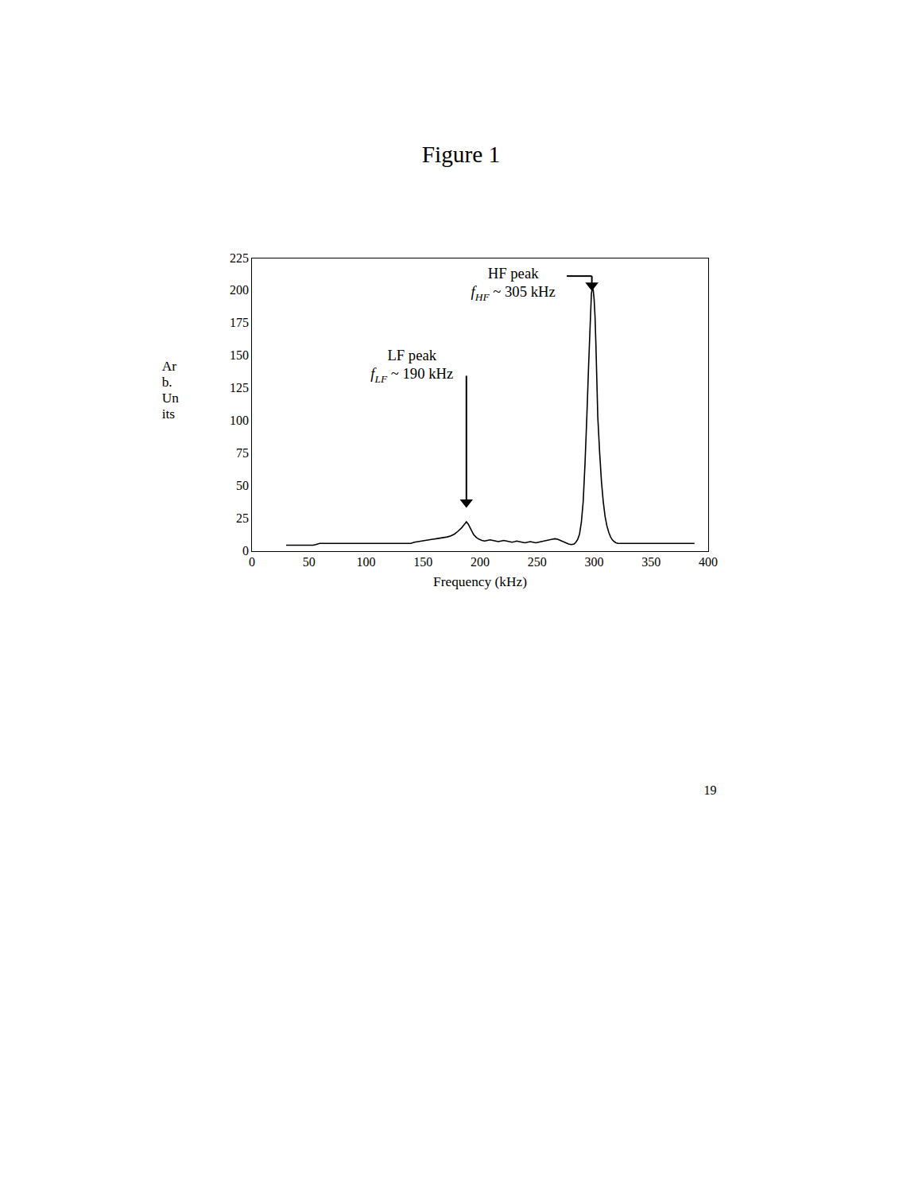Figure 1
Ar
b.
Un
its
225 200 175 150 125 100 75 50 25 0 0 50 100 150 200 250 300 350 400
HF peak
fHF ~ 305 kHz
LF peak
fLF ~ 190 kHz
Frequency (kHz)
19